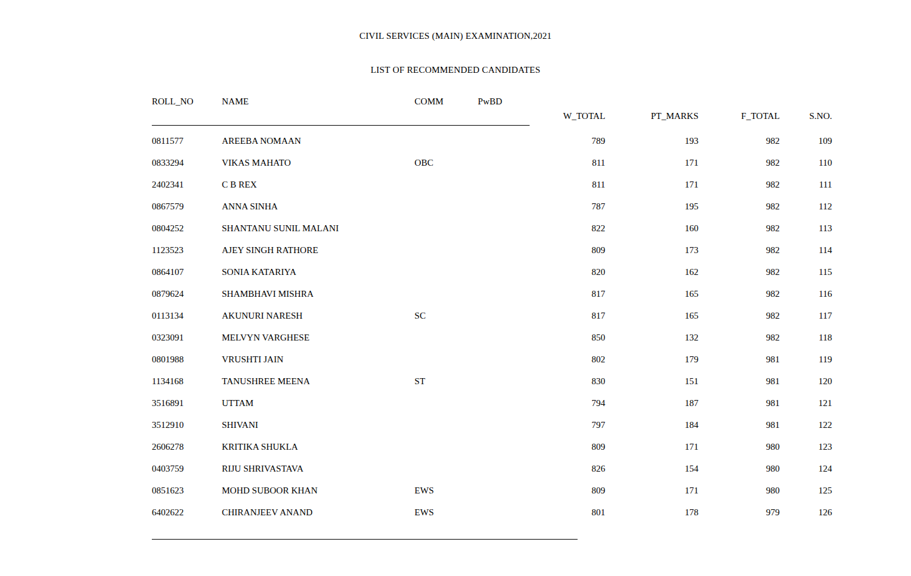CIVIL SERVICES (MAIN) EXAMINATION,2021
LIST OF RECOMMENDED CANDIDATES
| ROLL_NO | NAME | COMM | PwBD | | | | |
| --- | --- | --- | --- | --- | --- | --- | --- |
| | | | | W_TOTAL | PT_MARKS | F_TOTAL | S.NO. |
| 0811577 | AREEBA NOMAAN | | | 789 | 193 | 982 | 109 |
| 0833294 | VIKAS MAHATO | OBC | | 811 | 171 | 982 | 110 |
| 2402341 | C B REX | | | 811 | 171 | 982 | 111 |
| 0867579 | ANNA SINHA | | | 787 | 195 | 982 | 112 |
| 0804252 | SHANTANU SUNIL MALANI | | | 822 | 160 | 982 | 113 |
| 1123523 | AJEY SINGH RATHORE | | | 809 | 173 | 982 | 114 |
| 0864107 | SONIA KATARIYA | | | 820 | 162 | 982 | 115 |
| 0879624 | SHAMBHAVI MISHRA | | | 817 | 165 | 982 | 116 |
| 0113134 | AKUNURI NARESH | SC | | 817 | 165 | 982 | 117 |
| 0323091 | MELVYN VARGHESE | | | 850 | 132 | 982 | 118 |
| 0801988 | VRUSHTI JAIN | | | 802 | 179 | 981 | 119 |
| 1134168 | TANUSHREE MEENA | ST | | 830 | 151 | 981 | 120 |
| 3516891 | UTTAM | | | 794 | 187 | 981 | 121 |
| 3512910 | SHIVANI | | | 797 | 184 | 981 | 122 |
| 2606278 | KRITIKA SHUKLA | | | 809 | 171 | 980 | 123 |
| 0403759 | RIJU SHRIVASTAVA | | | 826 | 154 | 980 | 124 |
| 0851623 | MOHD SUBOOR KHAN | EWS | | 809 | 171 | 980 | 125 |
| 6402622 | CHIRANJEEV ANAND | EWS | | 801 | 178 | 979 | 126 |